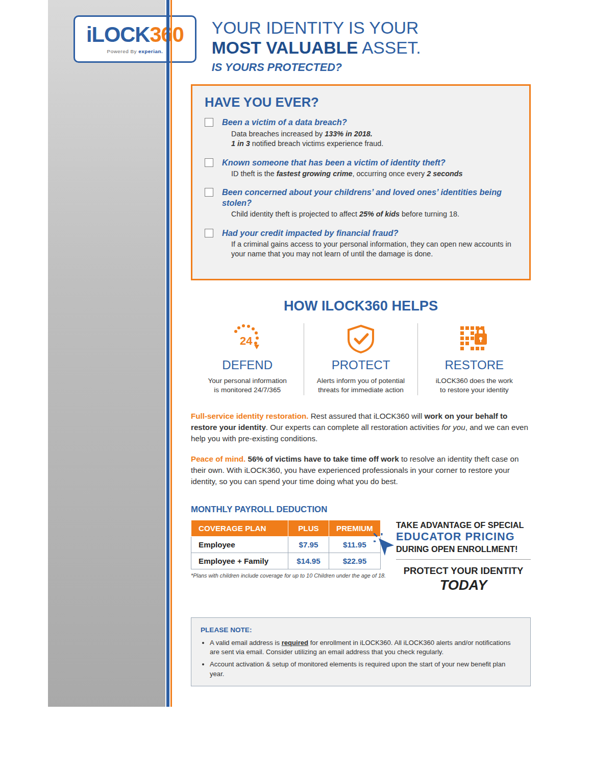iLOCK 360
Powered By experian.
Your identity is your
most valuable asset.
Is yours protected?
Have you ever?
Been a victim of a data breach? Data breaches increased by 133% in 2018.
1 in 3 notified breach victims experience fraud.
Known someone that has been a victim of identity theft? ID theft is the fastest growing crime, occurring once every 2 seconds
Been concerned about your childrens’ and loved ones’ identities being stolen? Child identity theft is projected to affect 25% of kids before turning 18.
Had your credit impacted by financial fraud? If a criminal gains access to your personal information, they can open new accounts in your name that you may not learn of until the damage is done.
How iLOCK360 helps
24
Defend
Your personal information
is monitored 24/7/365
Protect
Alerts inform you of potential
threats for immediate action
Restore
iLOCK360 does the work
to restore your identity
Full-service identity restoration. Rest assured that iLOCK360 will work on your behalf to restore your identity. Our experts can complete all restoration activities for you, and we can even help you with pre-existing conditions.
Peace of mind. 56% of victims have to take time off work to resolve an identity theft case on their own. With iLOCK360, you have experienced professionals in your corner to restore your identity, so you can spend your time doing what you do best.
Monthly payroll deduction
| Coverage Plan | Plus | Premium |
| --- | --- | --- |
| Employee | $7.95 | $11.95 |
| Employee + Family | $14.95 | $22.95 |
*Plans with children include coverage for up to 10 Children under the age of 18.
Take advantage of special
Educator pricing
during open enrollment!
Protect your identity
Today
Please note:
A valid email address is required for enrollment in iLOCK360. All iLOCK360 alerts and/or notifications are sent via email. Consider utilizing an email address that you check regularly.
Account activation & setup of monitored elements is required upon the start of your new benefit plan year.